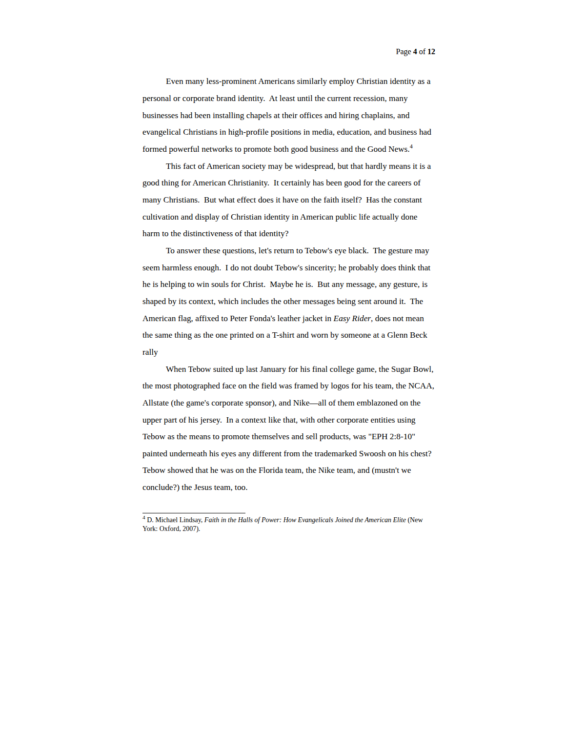Page 4 of 12
Even many less-prominent Americans similarly employ Christian identity as a personal or corporate brand identity. At least until the current recession, many businesses had been installing chapels at their offices and hiring chaplains, and evangelical Christians in high-profile positions in media, education, and business had formed powerful networks to promote both good business and the Good News.4
This fact of American society may be widespread, but that hardly means it is a good thing for American Christianity. It certainly has been good for the careers of many Christians. But what effect does it have on the faith itself? Has the constant cultivation and display of Christian identity in American public life actually done harm to the distinctiveness of that identity?
To answer these questions, let's return to Tebow's eye black. The gesture may seem harmless enough. I do not doubt Tebow's sincerity; he probably does think that he is helping to win souls for Christ. Maybe he is. But any message, any gesture, is shaped by its context, which includes the other messages being sent around it. The American flag, affixed to Peter Fonda's leather jacket in Easy Rider, does not mean the same thing as the one printed on a T-shirt and worn by someone at a Glenn Beck rally
When Tebow suited up last January for his final college game, the Sugar Bowl, the most photographed face on the field was framed by logos for his team, the NCAA, Allstate (the game's corporate sponsor), and Nike—all of them emblazoned on the upper part of his jersey. In a context like that, with other corporate entities using Tebow as the means to promote themselves and sell products, was "EPH 2:8-10" painted underneath his eyes any different from the trademarked Swoosh on his chest? Tebow showed that he was on the Florida team, the Nike team, and (mustn't we conclude?) the Jesus team, too.
4 D. Michael Lindsay, Faith in the Halls of Power: How Evangelicals Joined the American Elite (New York: Oxford, 2007).